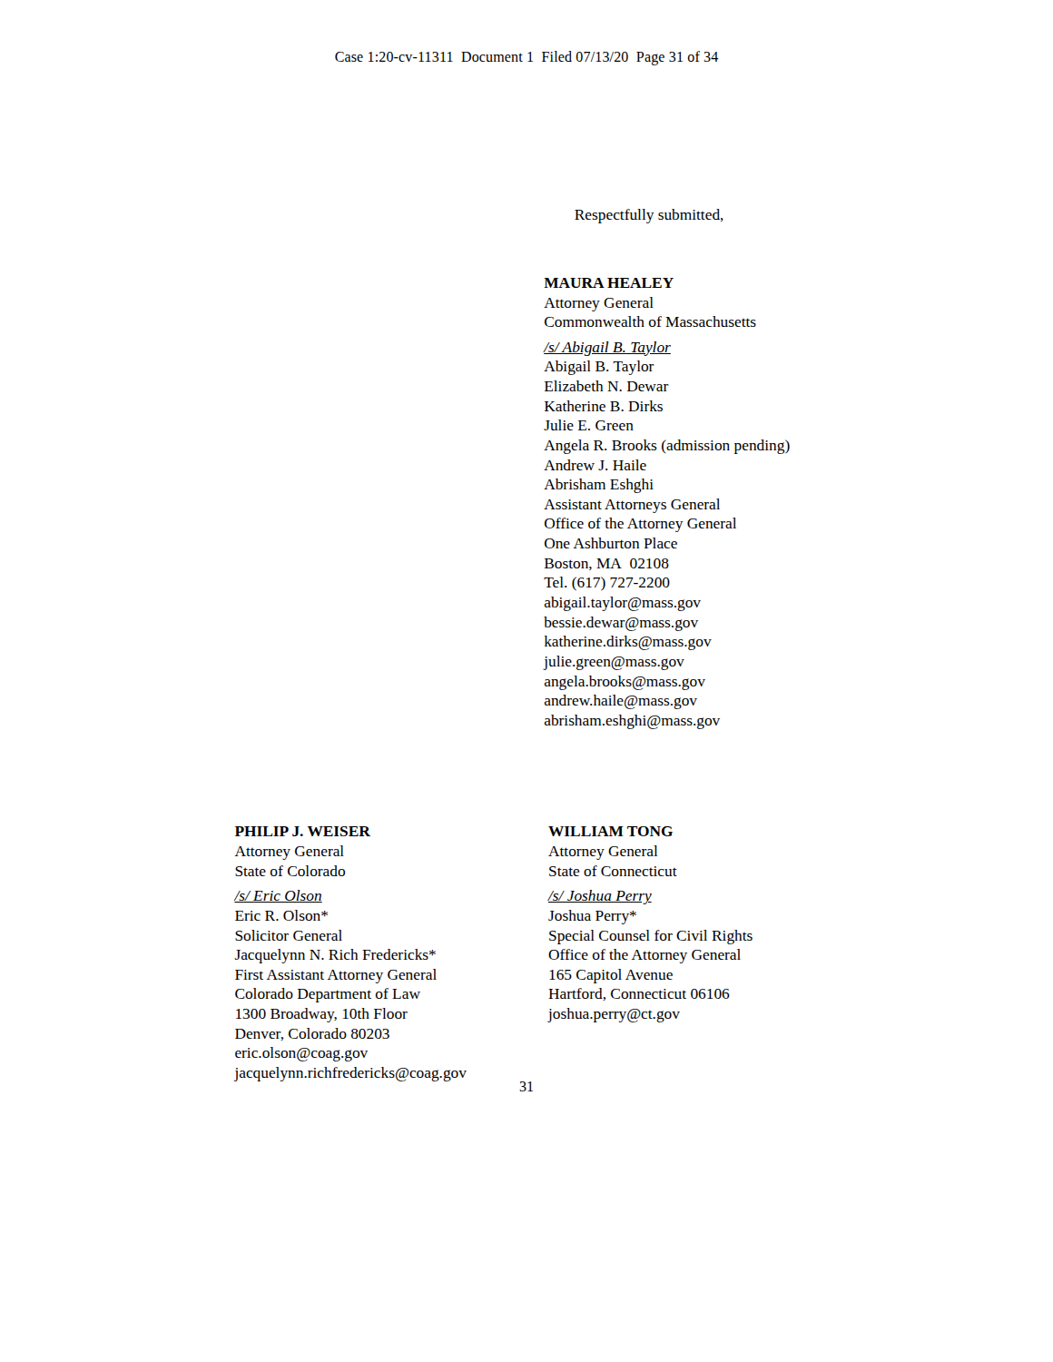Case 1:20-cv-11311 Document 1 Filed 07/13/20 Page 31 of 34
Respectfully submitted,
MAURA HEALEY
Attorney General
Commonwealth of Massachusetts
/s/ Abigail B. Taylor
Abigail B. Taylor
Elizabeth N. Dewar
Katherine B. Dirks
Julie E. Green
Angela R. Brooks (admission pending)
Andrew J. Haile
Abrisham Eshghi
Assistant Attorneys General
Office of the Attorney General
One Ashburton Place
Boston, MA 02108
Tel. (617) 727-2200
abigail.taylor@mass.gov
bessie.dewar@mass.gov
katherine.dirks@mass.gov
julie.green@mass.gov
angela.brooks@mass.gov
andrew.haile@mass.gov
abrisham.eshghi@mass.gov
PHILIP J. WEISER
Attorney General
State of Colorado
/s/ Eric Olson
Eric R. Olson*
Solicitor General
Jacquelynn N. Rich Fredericks*
First Assistant Attorney General
Colorado Department of Law
1300 Broadway, 10th Floor
Denver, Colorado 80203
eric.olson@coag.gov
jacquelynn.richfredericks@coag.gov
WILLIAM TONG
Attorney General
State of Connecticut
/s/ Joshua Perry
Joshua Perry*
Special Counsel for Civil Rights
Office of the Attorney General
165 Capitol Avenue
Hartford, Connecticut 06106
joshua.perry@ct.gov
31